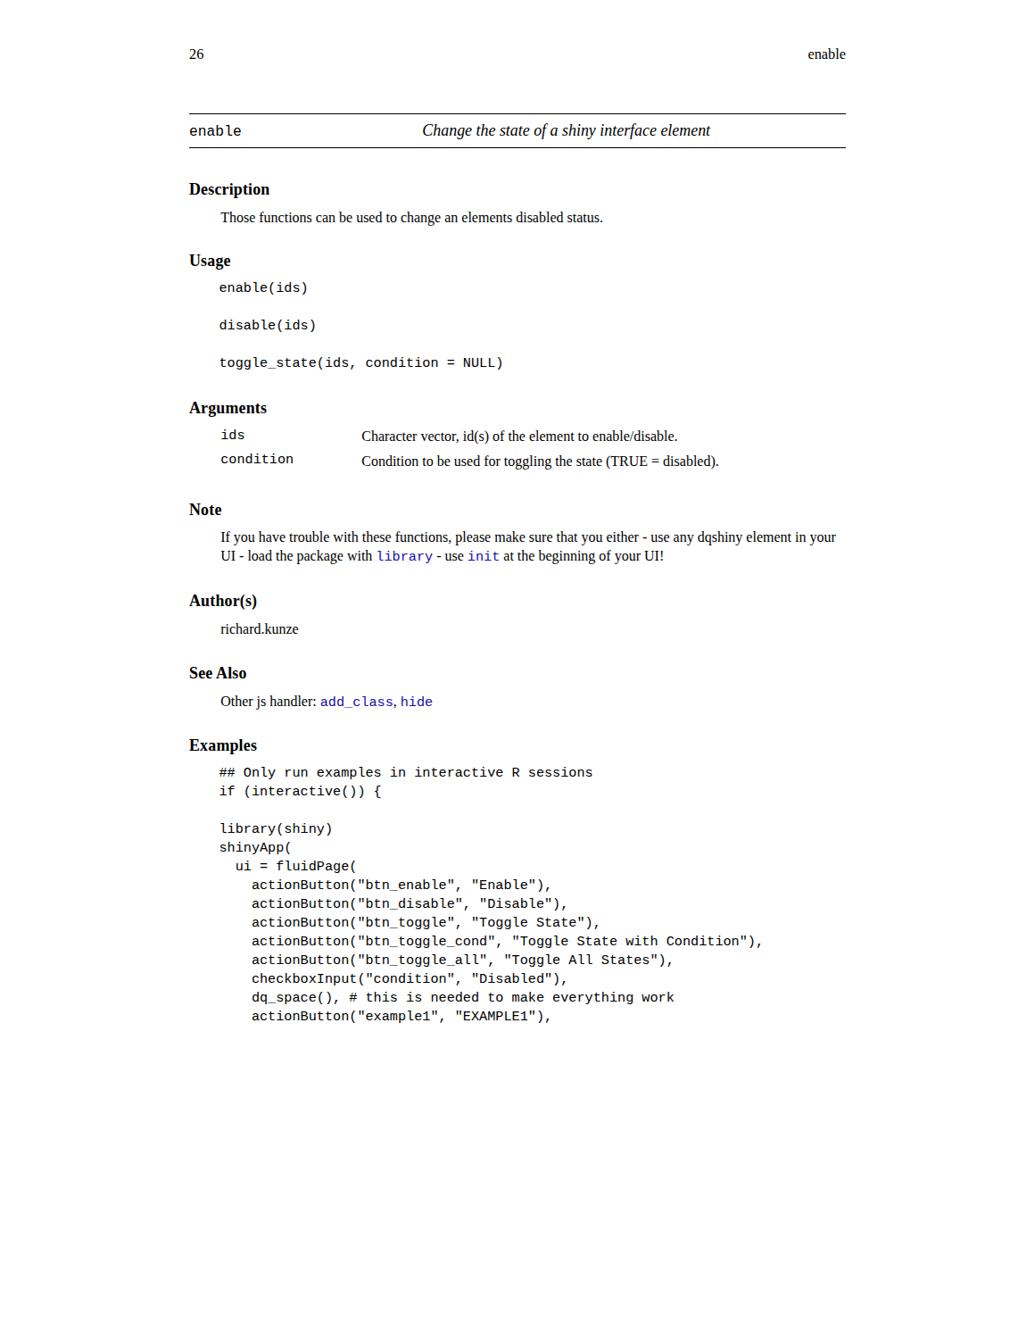26 enable
enable
Change the state of a shiny interface element
Description
Those functions can be used to change an elements disabled status.
Usage
enable(ids)

disable(ids)

toggle_state(ids, condition = NULL)
Arguments
| ids | Character vector, id(s) of the element to enable/disable. |
| condition | Condition to be used for toggling the state (TRUE = disabled). |
Note
If you have trouble with these functions, please make sure that you either - use any dqshiny element in your UI - load the package with library - use init at the beginning of your UI!
Author(s)
richard.kunze
See Also
Other js handler: add_class, hide
Examples
## Only run examples in interactive R sessions
if (interactive()) {

library(shiny)
shinyApp(
  ui = fluidPage(
    actionButton("btn_enable", "Enable"),
    actionButton("btn_disable", "Disable"),
    actionButton("btn_toggle", "Toggle State"),
    actionButton("btn_toggle_cond", "Toggle State with Condition"),
    actionButton("btn_toggle_all", "Toggle All States"),
    checkboxInput("condition", "Disabled"),
    dq_space(), # this is needed to make everything work
    actionButton("example1", "EXAMPLE1"),